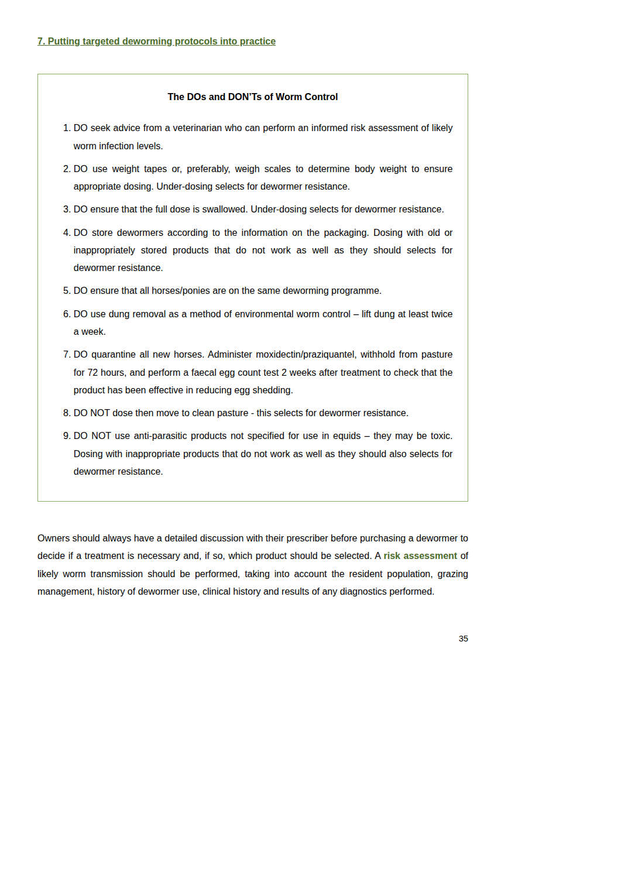7. Putting targeted deworming protocols into practice
The DOs and DON’Ts of Worm Control
DO seek advice from a veterinarian who can perform an informed risk assessment of likely worm infection levels.
DO use weight tapes or, preferably, weigh scales to determine body weight to ensure appropriate dosing. Under-dosing selects for dewormer resistance.
DO ensure that the full dose is swallowed. Under-dosing selects for dewormer resistance.
DO store dewormers according to the information on the packaging. Dosing with old or inappropriately stored products that do not work as well as they should selects for dewormer resistance.
DO ensure that all horses/ponies are on the same deworming programme.
DO use dung removal as a method of environmental worm control – lift dung at least twice a week.
DO quarantine all new horses. Administer moxidectin/praziquantel, withhold from pasture for 72 hours, and perform a faecal egg count test 2 weeks after treatment to check that the product has been effective in reducing egg shedding.
DO NOT dose then move to clean pasture - this selects for dewormer resistance.
DO NOT use anti-parasitic products not specified for use in equids – they may be toxic. Dosing with inappropriate products that do not work as well as they should also selects for dewormer resistance.
Owners should always have a detailed discussion with their prescriber before purchasing a dewormer to decide if a treatment is necessary and, if so, which product should be selected. A risk assessment of likely worm transmission should be performed, taking into account the resident population, grazing management, history of dewormer use, clinical history and results of any diagnostics performed.
35